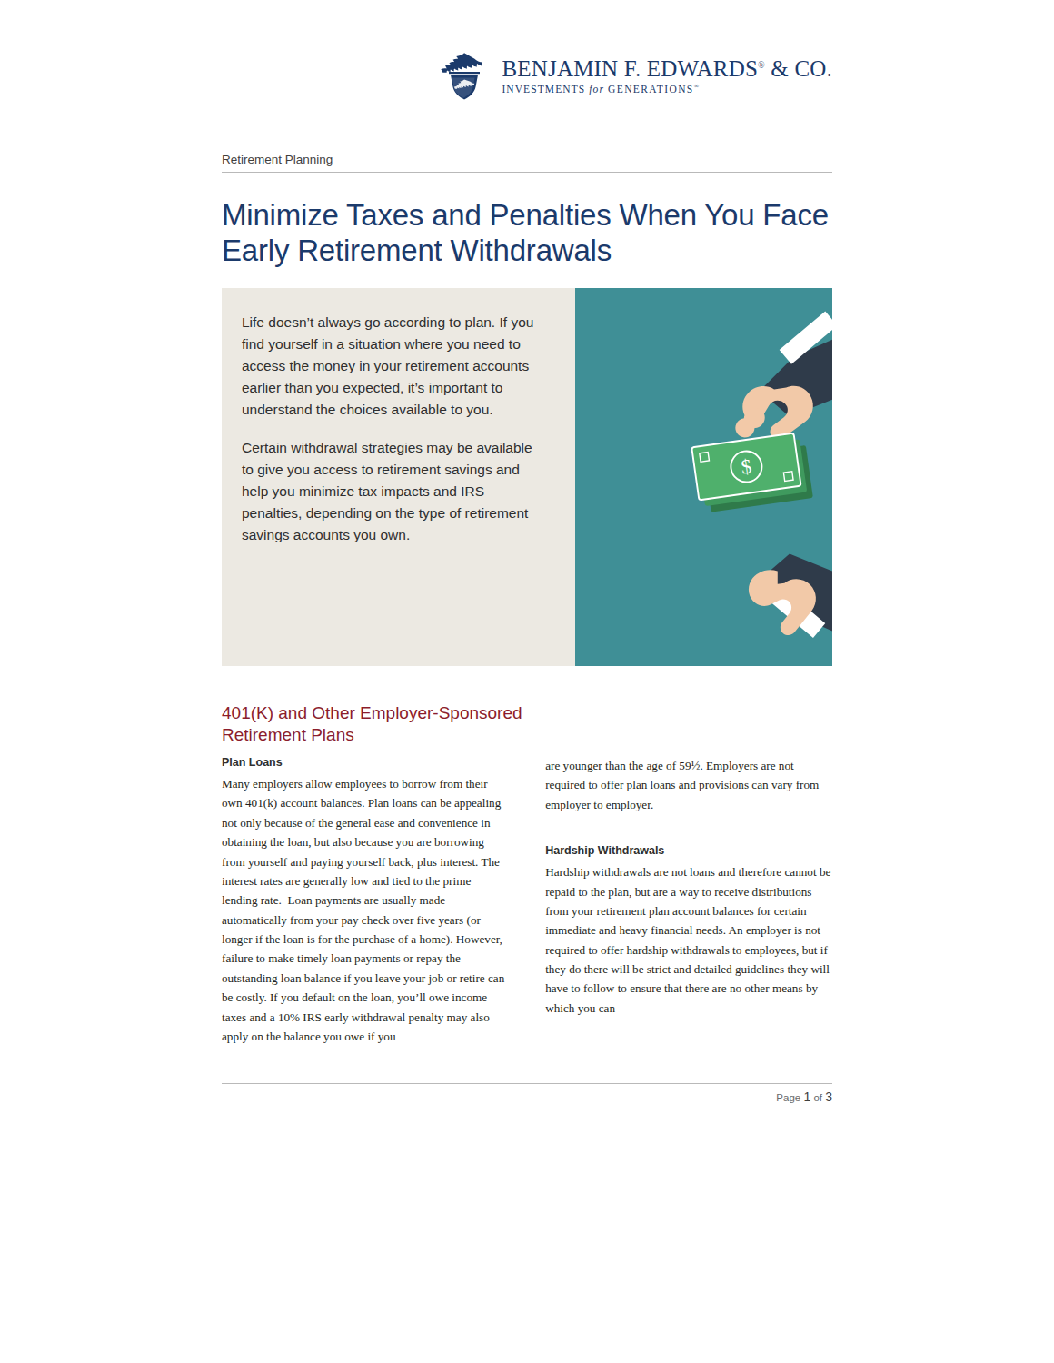BENJAMIN F. EDWARDS® & CO.
INVESTMENTS for GENERATIONS®
Retirement Planning
Minimize Taxes and Penalties When You Face Early Retirement Withdrawals
Life doesn’t always go according to plan. If you find yourself in a situation where you need to access the money in your retirement accounts earlier than you expected, it’s important to understand the choices available to you.
Certain withdrawal strategies may be available to give you access to retirement savings and help you minimize tax impacts and IRS penalties, depending on the type of retirement savings accounts you own.
$
401(K) and Other Employer-Sponsored
Retirement Plans
Plan Loans
Many employers allow employees to borrow from their own 401(k) account balances. Plan loans can be appealing not only because of the general ease and convenience in obtaining the loan, but also because you are borrowing from yourself and paying yourself back, plus interest. The interest rates are generally low and tied to the prime lending rate. Loan payments are usually made automatically from your pay check over five years (or longer if the loan is for the purchase of a home). However, failure to make timely loan payments or repay the outstanding loan balance if you leave your job or retire can be costly. If you default on the loan, you’ll owe income taxes and a 10% IRS early withdrawal penalty may also apply on the balance you owe if you
are younger than the age of 59½. Employers are not required to offer plan loans and provisions can vary from employer to employer.
Hardship Withdrawals
Hardship withdrawals are not loans and therefore cannot be repaid to the plan, but are a way to receive distributions from your retirement plan account balances for certain immediate and heavy financial needs. An employer is not required to offer hardship withdrawals to employees, but if they do there will be strict and detailed guidelines they will have to follow to ensure that there are no other means by which you can
Page 1 of 3